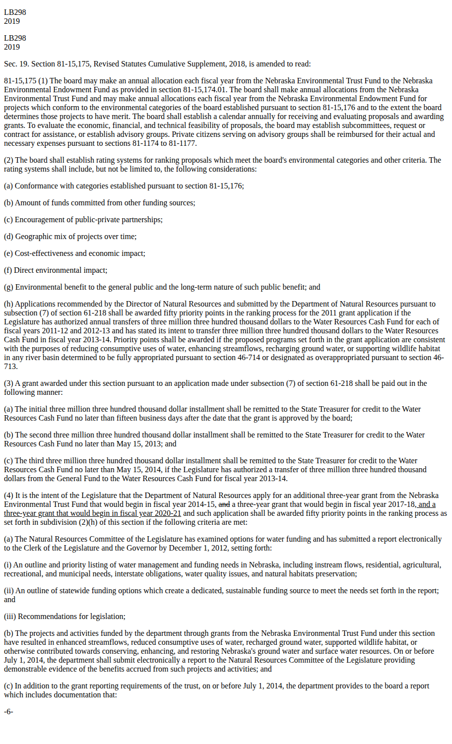LB298
2019
LB298
2019
Sec. 19. Section 81-15,175, Revised Statutes Cumulative Supplement, 2018, is amended to read:
81-15,175 (1) The board may make an annual allocation each fiscal year from the Nebraska Environmental Trust Fund to the Nebraska Environmental Endowment Fund as provided in section 81-15,174.01. The board shall make annual allocations from the Nebraska Environmental Trust Fund and may make annual allocations each fiscal year from the Nebraska Environmental Endowment Fund for projects which conform to the environmental categories of the board established pursuant to section 81-15,176 and to the extent the board determines those projects to have merit. The board shall establish a calendar annually for receiving and evaluating proposals and awarding grants. To evaluate the economic, financial, and technical feasibility of proposals, the board may establish subcommittees, request or contract for assistance, or establish advisory groups. Private citizens serving on advisory groups shall be reimbursed for their actual and necessary expenses pursuant to sections 81-1174 to 81-1177.
(2) The board shall establish rating systems for ranking proposals which meet the board's environmental categories and other criteria. The rating systems shall include, but not be limited to, the following considerations:
(a) Conformance with categories established pursuant to section 81-15,176;
(b) Amount of funds committed from other funding sources;
(c) Encouragement of public-private partnerships;
(d) Geographic mix of projects over time;
(e) Cost-effectiveness and economic impact;
(f) Direct environmental impact;
(g) Environmental benefit to the general public and the long-term nature of such public benefit; and
(h) Applications recommended by the Director of Natural Resources and submitted by the Department of Natural Resources pursuant to subsection (7) of section 61-218 shall be awarded fifty priority points in the ranking process for the 2011 grant application if the Legislature has authorized annual transfers of three million three hundred thousand dollars to the Water Resources Cash Fund for each of fiscal years 2011-12 and 2012-13 and has stated its intent to transfer three million three hundred thousand dollars to the Water Resources Cash Fund in fiscal year 2013-14. Priority points shall be awarded if the proposed programs set forth in the grant application are consistent with the purposes of reducing consumptive uses of water, enhancing streamflows, recharging ground water, or supporting wildlife habitat in any river basin determined to be fully appropriated pursuant to section 46-714 or designated as overappropriated pursuant to section 46-713.
(3) A grant awarded under this section pursuant to an application made under subsection (7) of section 61-218 shall be paid out in the following manner:
(a) The initial three million three hundred thousand dollar installment shall be remitted to the State Treasurer for credit to the Water Resources Cash Fund no later than fifteen business days after the date that the grant is approved by the board;
(b) The second three million three hundred thousand dollar installment shall be remitted to the State Treasurer for credit to the Water Resources Cash Fund no later than May 15, 2013; and
(c) The third three million three hundred thousand dollar installment shall be remitted to the State Treasurer for credit to the Water Resources Cash Fund no later than May 15, 2014, if the Legislature has authorized a transfer of three million three hundred thousand dollars from the General Fund to the Water Resources Cash Fund for fiscal year 2013-14.
(4) It is the intent of the Legislature that the Department of Natural Resources apply for an additional three-year grant from the Nebraska Environmental Trust Fund that would begin in fiscal year 2014-15, and a three-year grant that would begin in fiscal year 2017-18, and a three-year grant that would begin in fiscal year 2020-21 and such application shall be awarded fifty priority points in the ranking process as set forth in subdivision (2)(h) of this section if the following criteria are met:
(a) The Natural Resources Committee of the Legislature has examined options for water funding and has submitted a report electronically to the Clerk of the Legislature and the Governor by December 1, 2012, setting forth:
(i) An outline and priority listing of water management and funding needs in Nebraska, including instream flows, residential, agricultural, recreational, and municipal needs, interstate obligations, water quality issues, and natural habitats preservation;
(ii) An outline of statewide funding options which create a dedicated, sustainable funding source to meet the needs set forth in the report; and
(iii) Recommendations for legislation;
(b) The projects and activities funded by the department through grants from the Nebraska Environmental Trust Fund under this section have resulted in enhanced streamflows, reduced consumptive uses of water, recharged ground water, supported wildlife habitat, or otherwise contributed towards conserving, enhancing, and restoring Nebraska's ground water and surface water resources. On or before July 1, 2014, the department shall submit electronically a report to the Natural Resources Committee of the Legislature providing demonstrable evidence of the benefits accrued from such projects and activities; and
(c) In addition to the grant reporting requirements of the trust, on or before July 1, 2014, the department provides to the board a report which includes documentation that:
-6-